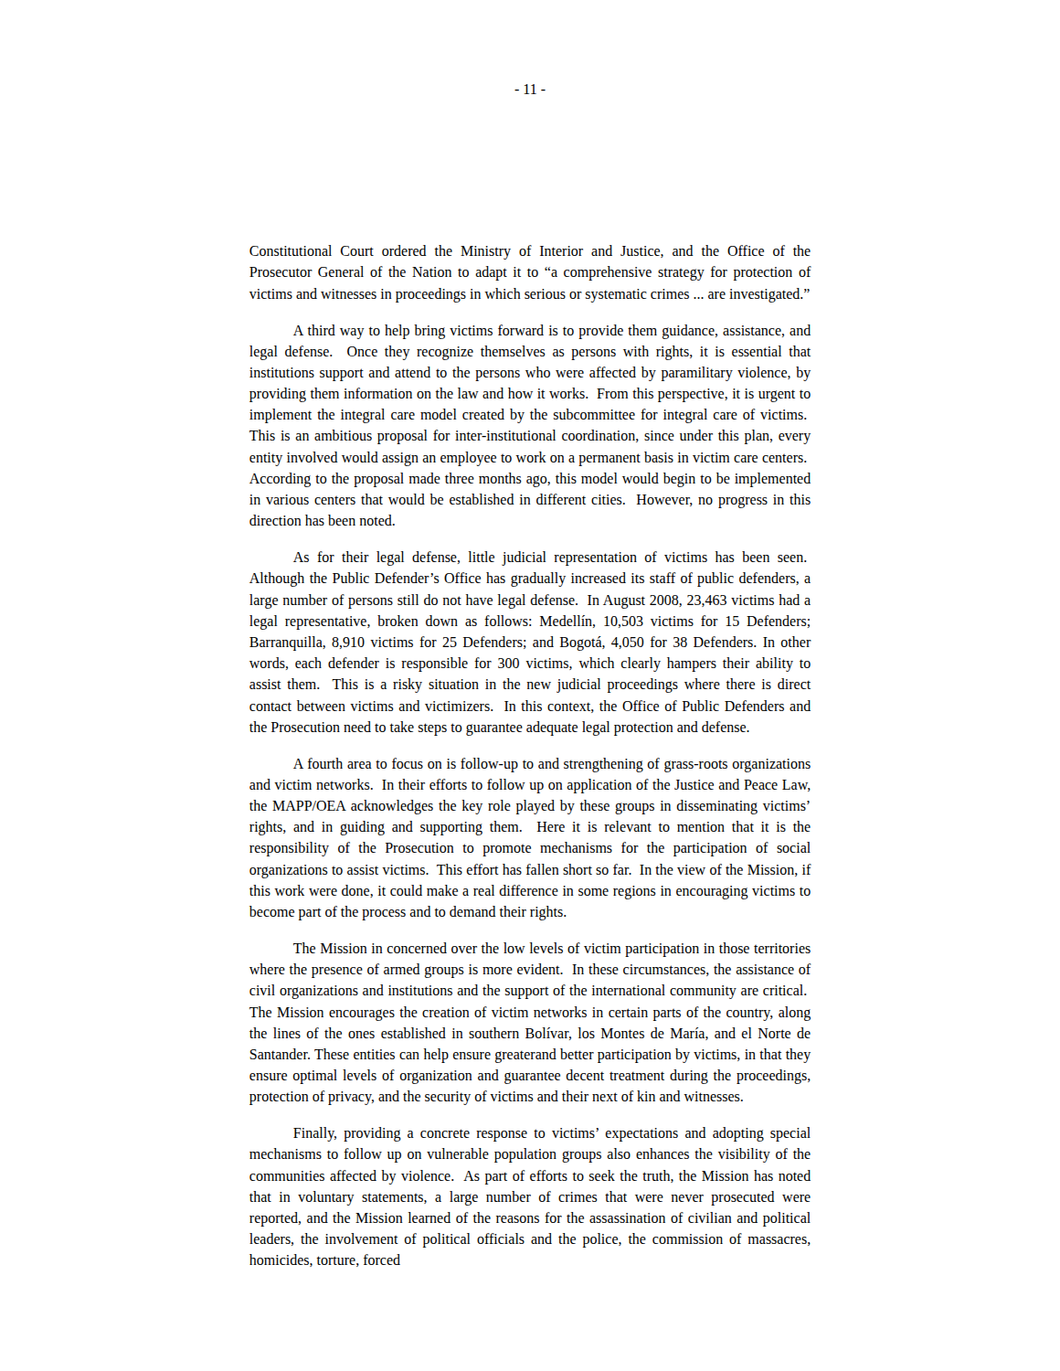- 11 -
Constitutional Court ordered the Ministry of Interior and Justice, and the Office of the Prosecutor General of the Nation to adapt it to “a comprehensive strategy for protection of victims and witnesses in proceedings in which serious or systematic crimes ... are investigated.”
A third way to help bring victims forward is to provide them guidance, assistance, and legal defense. Once they recognize themselves as persons with rights, it is essential that institutions support and attend to the persons who were affected by paramilitary violence, by providing them information on the law and how it works. From this perspective, it is urgent to implement the integral care model created by the subcommittee for integral care of victims. This is an ambitious proposal for inter-institutional coordination, since under this plan, every entity involved would assign an employee to work on a permanent basis in victim care centers. According to the proposal made three months ago, this model would begin to be implemented in various centers that would be established in different cities. However, no progress in this direction has been noted.
As for their legal defense, little judicial representation of victims has been seen. Although the Public Defender’s Office has gradually increased its staff of public defenders, a large number of persons still do not have legal defense. In August 2008, 23,463 victims had a legal representative, broken down as follows: Medellín, 10,503 victims for 15 Defenders; Barranquilla, 8,910 victims for 25 Defenders; and Bogotá, 4,050 for 38 Defenders. In other words, each defender is responsible for 300 victims, which clearly hampers their ability to assist them. This is a risky situation in the new judicial proceedings where there is direct contact between victims and victimizers. In this context, the Office of Public Defenders and the Prosecution need to take steps to guarantee adequate legal protection and defense.
A fourth area to focus on is follow-up to and strengthening of grass-roots organizations and victim networks. In their efforts to follow up on application of the Justice and Peace Law, the MAPP/OEA acknowledges the key role played by these groups in disseminating victims’ rights, and in guiding and supporting them. Here it is relevant to mention that it is the responsibility of the Prosecution to promote mechanisms for the participation of social organizations to assist victims. This effort has fallen short so far. In the view of the Mission, if this work were done, it could make a real difference in some regions in encouraging victims to become part of the process and to demand their rights.
The Mission in concerned over the low levels of victim participation in those territories where the presence of armed groups is more evident. In these circumstances, the assistance of civil organizations and institutions and the support of the international community are critical. The Mission encourages the creation of victim networks in certain parts of the country, along the lines of the ones established in southern Bolívar, los Montes de María, and el Norte de Santander. These entities can help ensure greaterand better participation by victims, in that they ensure optimal levels of organization and guarantee decent treatment during the proceedings, protection of privacy, and the security of victims and their next of kin and witnesses.
Finally, providing a concrete response to victims’ expectations and adopting special mechanisms to follow up on vulnerable population groups also enhances the visibility of the communities affected by violence. As part of efforts to seek the truth, the Mission has noted that in voluntary statements, a large number of crimes that were never prosecuted were reported, and the Mission learned of the reasons for the assassination of civilian and political leaders, the involvement of political officials and the police, the commission of massacres, homicides, torture, forced